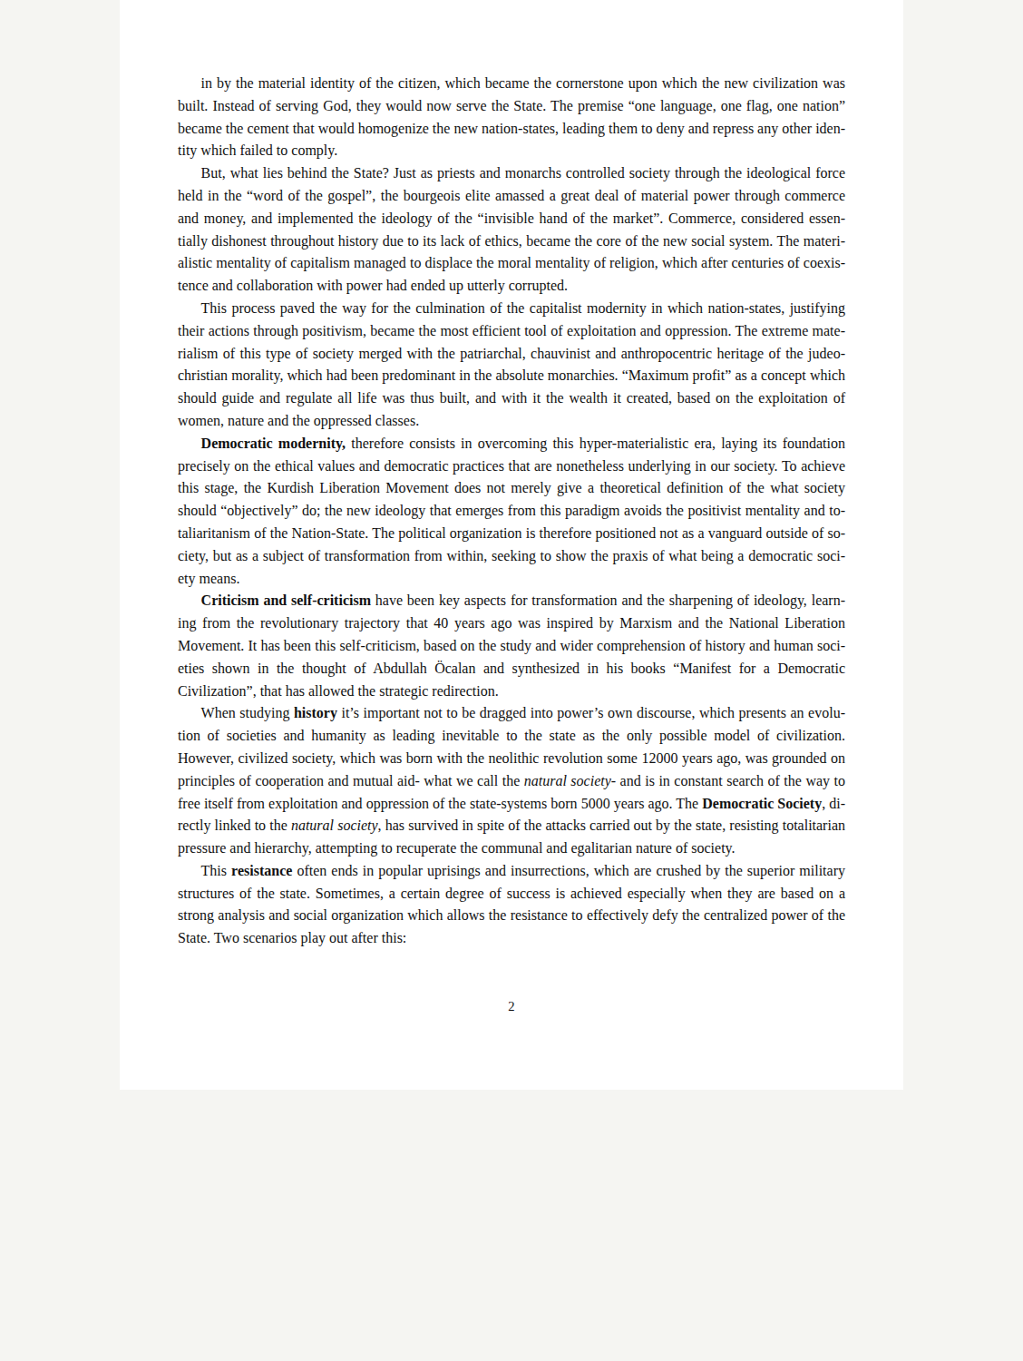in by the material identity of the citizen, which became the cornerstone upon which the new civilization was built. Instead of serving God, they would now serve the State. The premise “one language, one flag, one nation” became the cement that would homogenize the new nation-states, leading them to deny and repress any other identity which failed to comply.
But, what lies behind the State? Just as priests and monarchs controlled society through the ideological force held in the “word of the gospel”, the bourgeois elite amassed a great deal of material power through commerce and money, and implemented the ideology of the “invisible hand of the market”. Commerce, considered essentially dishonest throughout history due to its lack of ethics, became the core of the new social system. The materialistic mentality of capitalism managed to displace the moral mentality of religion, which after centuries of coexistence and collaboration with power had ended up utterly corrupted.
This process paved the way for the culmination of the capitalist modernity in which nation-states, justifying their actions through positivism, became the most efficient tool of exploitation and oppression. The extreme materialism of this type of society merged with the patriarchal, chauvinist and anthropocentric heritage of the judeo-christian morality, which had been predominant in the absolute monarchies. “Maximum profit” as a concept which should guide and regulate all life was thus built, and with it the wealth it created, based on the exploitation of women, nature and the oppressed classes.
Democratic modernity, therefore consists in overcoming this hyper-materialistic era, laying its foundation precisely on the ethical values and democratic practices that are nonetheless underlying in our society. To achieve this stage, the Kurdish Liberation Movement does not merely give a theoretical definition of the what society should “objectively” do; the new ideology that emerges from this paradigm avoids the positivist mentality and totaliaritanism of the Nation-State. The political organization is therefore positioned not as a vanguard outside of society, but as a subject of transformation from within, seeking to show the praxis of what being a democratic society means.
Criticism and self-criticism have been key aspects for transformation and the sharpening of ideology, learning from the revolutionary trajectory that 40 years ago was inspired by Marxism and the National Liberation Movement. It has been this self-criticism, based on the study and wider comprehension of history and human societies shown in the thought of Abdullah Öcalan and synthesized in his books “Manifest for a Democratic Civilization”, that has allowed the strategic redirection.
When studying history it’s important not to be dragged into power’s own discourse, which presents an evolution of societies and humanity as leading inevitable to the state as the only possible model of civilization. However, civilized society, which was born with the neolithic revolution some 12000 years ago, was grounded on principles of cooperation and mutual aid- what we call the natural society- and is in constant search of the way to free itself from exploitation and oppression of the state-systems born 5000 years ago. The Democratic Society, directly linked to the natural society, has survived in spite of the attacks carried out by the state, resisting totalitarian pressure and hierarchy, attempting to recuperate the communal and egalitarian nature of society.
This resistance often ends in popular uprisings and insurrections, which are crushed by the superior military structures of the state. Sometimes, a certain degree of success is achieved especially when they are based on a strong analysis and social organization which allows the resistance to effectively defy the centralized power of the State. Two scenarios play out after this:
2